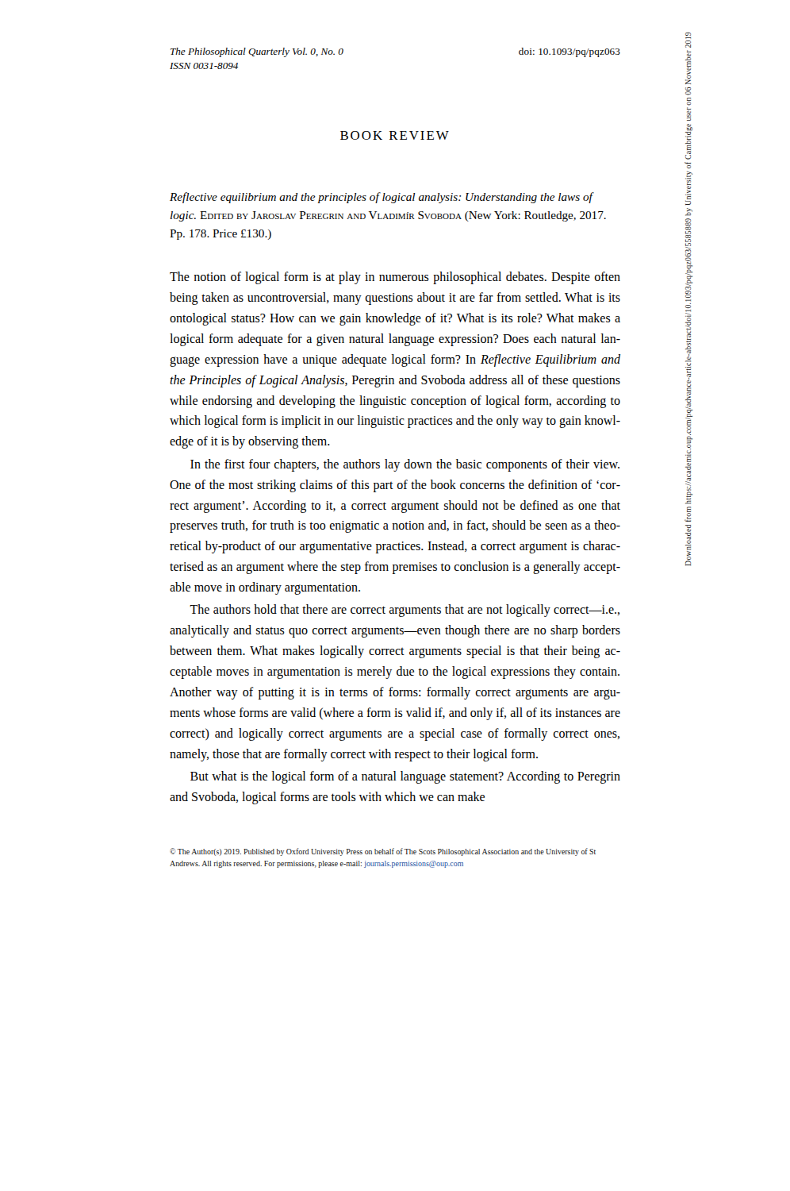Downloaded from https://academic.oup.com/pq/advance-article-abstract/doi/10.1093/pq/pqz063/5585889 by University of Cambridge user on 06 November 2019
doi: 10.1093/pq/pqz063 The Philosophical Quarterly Vol. 0, No. 0 ISSN 0031-8094
BOOK REVIEW
Reflective equilibrium and the principles of logical analysis: Understanding the laws of logic. Edited by Jaroslav Peregrin and Vladimír Svoboda (New York: Routledge, 2017. Pp. 178. Price £130.)
The notion of logical form is at play in numerous philosophical debates. Despite often being taken as uncontroversial, many questions about it are far from settled. What is its ontological status? How can we gain knowledge of it? What is its role? What makes a logical form adequate for a given natural language expression? Does each natural language expression have a unique adequate logical form? In Reflective Equilibrium and the Principles of Logical Analysis, Peregrin and Svoboda address all of these questions while endorsing and developing the linguistic conception of logical form, according to which logical form is implicit in our linguistic practices and the only way to gain knowledge of it is by observing them.
In the first four chapters, the authors lay down the basic components of their view. One of the most striking claims of this part of the book concerns the definition of ‘correct argument’. According to it, a correct argument should not be defined as one that preserves truth, for truth is too enigmatic a notion and, in fact, should be seen as a theoretical by-product of our argumentative practices. Instead, a correct argument is characterised as an argument where the step from premises to conclusion is a generally acceptable move in ordinary argumentation.
The authors hold that there are correct arguments that are not logically correct—i.e., analytically and status quo correct arguments—even though there are no sharp borders between them. What makes logically correct arguments special is that their being acceptable moves in argumentation is merely due to the logical expressions they contain. Another way of putting it is in terms of forms: formally correct arguments are arguments whose forms are valid (where a form is valid if, and only if, all of its instances are correct) and logically correct arguments are a special case of formally correct ones, namely, those that are formally correct with respect to their logical form.
But what is the logical form of a natural language statement? According to Peregrin and Svoboda, logical forms are tools with which we can make
© The Author(s) 2019. Published by Oxford University Press on behalf of The Scots Philosophical Association and the University of St Andrews. All rights reserved. For permissions, please e-mail: journals.permissions@oup.com